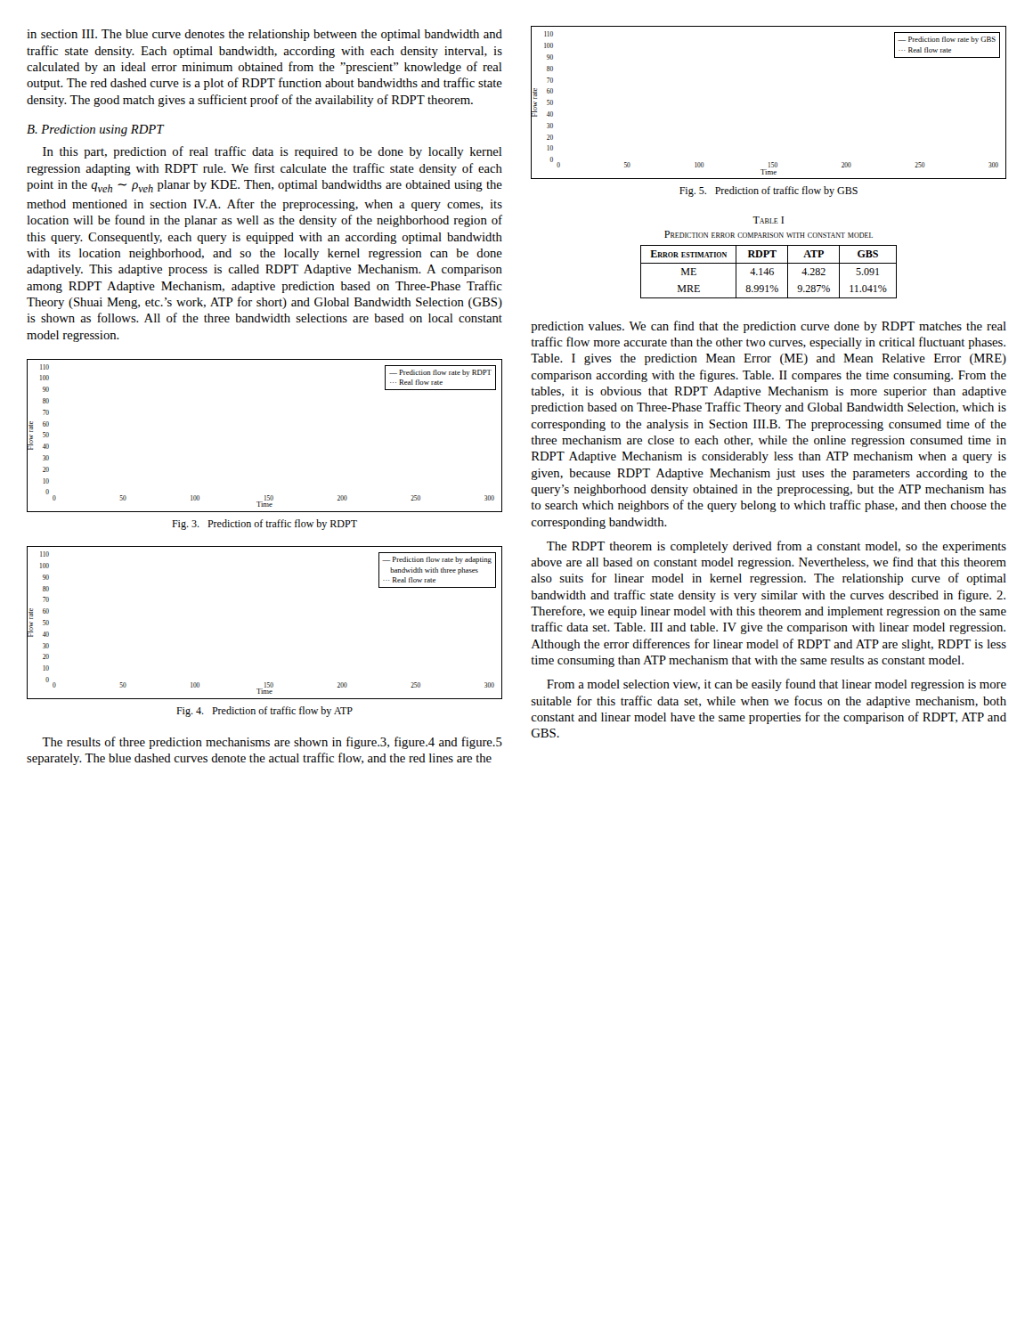in section III. The blue curve denotes the relationship between the optimal bandwidth and traffic state density. Each optimal bandwidth, according with each density interval, is calculated by an ideal error minimum obtained from the ”prescient” knowledge of real output. The red dashed curve is a plot of RDPT function about bandwidths and traffic state density. The good match gives a sufficient proof of the availability of RDPT theorem.
B. Prediction using RDPT
In this part, prediction of real traffic data is required to be done by locally kernel regression adapting with RDPT rule. We first calculate the traffic state density of each point in the qveh ∼ ρveh planar by KDE. Then, optimal bandwidths are obtained using the method mentioned in section IV.A. After the preprocessing, when a query comes, its location will be found in the planar as well as the density of the neighborhood region of this query. Consequently, each query is equipped with an according optimal bandwidth with its location neighborhood, and so the locally kernel regression can be done adaptively. This adaptive process is called RDPT Adaptive Mechanism. A comparison among RDPT Adaptive Mechanism, adaptive prediction based on Three-Phase Traffic Theory (Shuai Meng, etc.’s work, ATP for short) and Global Bandwidth Selection (GBS) is shown as follows. All of the three bandwidth selections are based on local constant model regression.
Flow rate
1101009080706050403020100
— Prediction flow rate by RDPT
··· Real flow rate
050100150200250300
Time
Fig. 3. Prediction of traffic flow by RDPT
Flow rate
1101009080706050403020100
— Prediction flow rate by adapting
bandwidth with three phases
··· Real flow rate
050100150200250300
Time
Fig. 4. Prediction of traffic flow by ATP
The results of three prediction mechanisms are shown in figure.3, figure.4 and figure.5 separately. The blue dashed curves denote the actual traffic flow, and the red lines are the
Flow rate
1101009080706050403020100
— Prediction flow rate by GBS
··· Real flow rate
050100150200250300
Time
Fig. 5. Prediction of traffic flow by GBS
Table I Prediction error comparison with constant model
| Error estimation | RDPT | ATP | GBS |
| --- | --- | --- | --- |
| ME | 4.146 | 4.282 | 5.091 |
| MRE | 8.991% | 9.287% | 11.041% |
prediction values. We can find that the prediction curve done by RDPT matches the real traffic flow more accurate than the other two curves, especially in critical fluctuant phases. Table. I gives the prediction Mean Error (ME) and Mean Relative Error (MRE) comparison according with the figures. Table. II compares the time consuming. From the tables, it is obvious that RDPT Adaptive Mechanism is more superior than adaptive prediction based on Three-Phase Traffic Theory and Global Bandwidth Selection, which is corresponding to the analysis in Section III.B. The preprocessing consumed time of the three mechanism are close to each other, while the online regression consumed time in RDPT Adaptive Mechanism is considerably less than ATP mechanism when a query is given, because RDPT Adaptive Mechanism just uses the parameters according to the query’s neighborhood density obtained in the preprocessing, but the ATP mechanism has to search which neighbors of the query belong to which traffic phase, and then choose the corresponding bandwidth.
The RDPT theorem is completely derived from a constant model, so the experiments above are all based on constant model regression. Nevertheless, we find that this theorem also suits for linear model in kernel regression. The relationship curve of optimal bandwidth and traffic state density is very similar with the curves described in figure. 2. Therefore, we equip linear model with this theorem and implement regression on the same traffic data set. Table. III and table. IV give the comparison with linear model regression. Although the error differences for linear model of RDPT and ATP are slight, RDPT is less time consuming than ATP mechanism that with the same results as constant model.
From a model selection view, it can be easily found that linear model regression is more suitable for this traffic data set, while when we focus on the adaptive mechanism, both constant and linear model have the same properties for the comparison of RDPT, ATP and GBS.